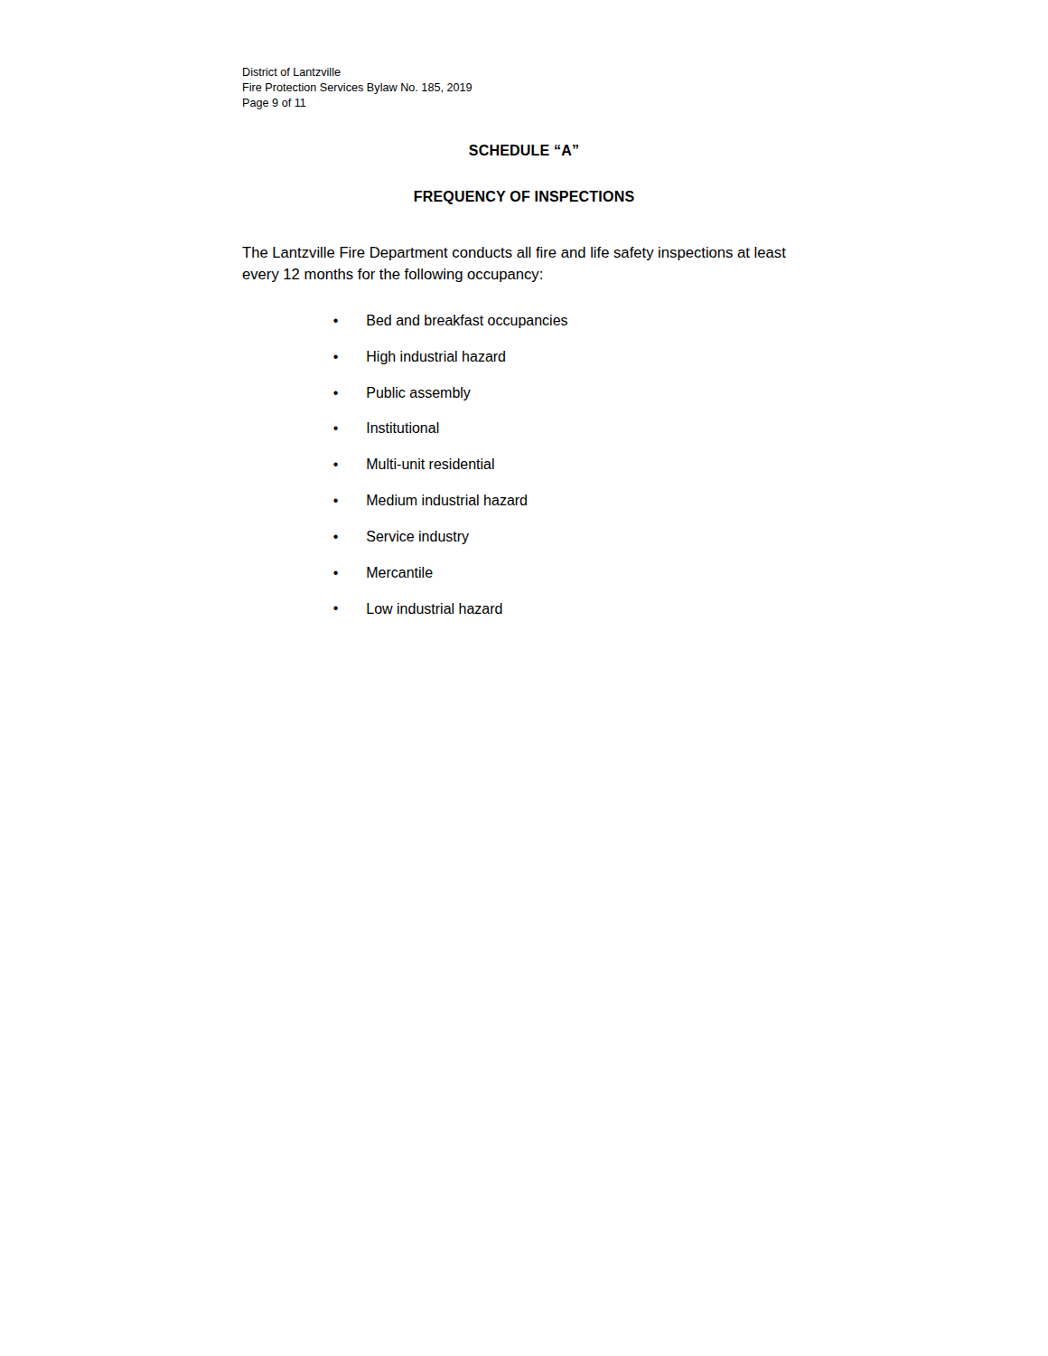District of Lantzville
Fire Protection Services Bylaw No. 185, 2019
Page 9 of 11
SCHEDULE “A”
FREQUENCY OF INSPECTIONS
The Lantzville Fire Department conducts all fire and life safety inspections at least every 12 months for the following occupancy:
Bed and breakfast occupancies
High industrial hazard
Public assembly
Institutional
Multi-unit residential
Medium industrial hazard
Service industry
Mercantile
Low industrial hazard